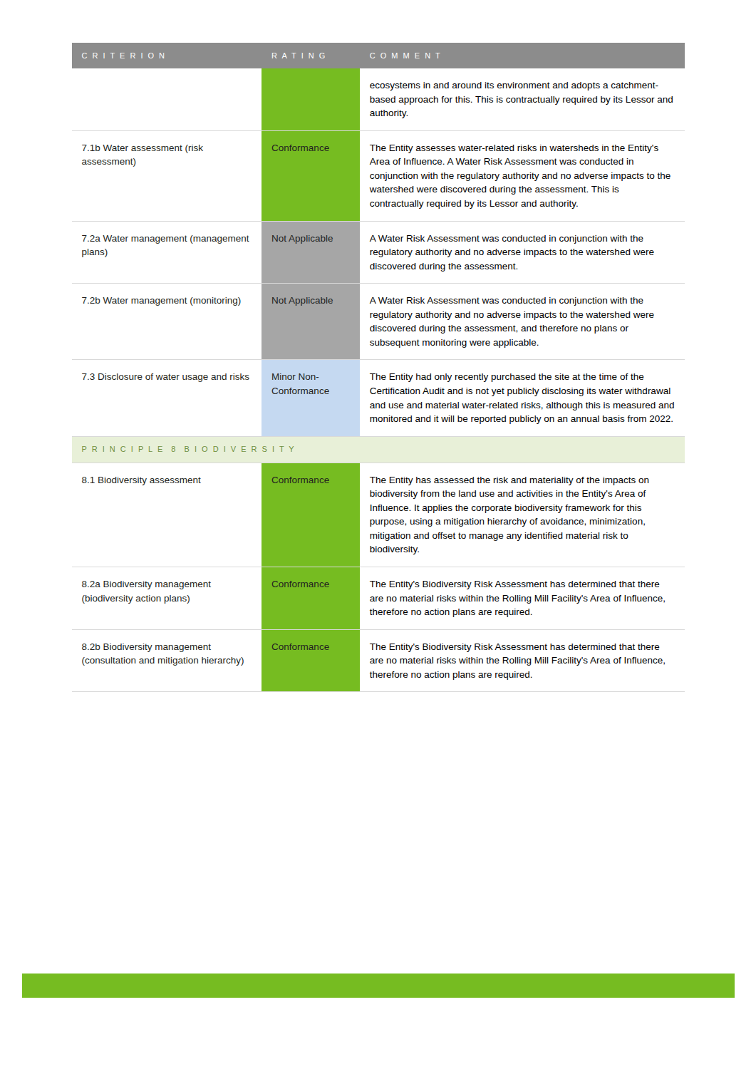| C R I T E R I O N | R A T I N G | C O M M E N T |
| --- | --- | --- |
| | | ecosystems in and around its environment and adopts a catchment-based approach for this. This is contractually required by its Lessor and authority. |
| 7.1b Water assessment (risk assessment) | Conformance | The Entity assesses water-related risks in watersheds in the Entity's Area of Influence. A Water Risk Assessment was conducted in conjunction with the regulatory authority and no adverse impacts to the watershed were discovered during the assessment. This is contractually required by its Lessor and authority. |
| 7.2a Water management (management plans) | Not Applicable | A Water Risk Assessment was conducted in conjunction with the regulatory authority and no adverse impacts to the watershed were discovered during the assessment. |
| 7.2b Water management (monitoring) | Not Applicable | A Water Risk Assessment was conducted in conjunction with the regulatory authority and no adverse impacts to the watershed were discovered during the assessment, and therefore no plans or subsequent monitoring were applicable. |
| 7.3 Disclosure of water usage and risks | Minor Non-Conformance | The Entity had only recently purchased the site at the time of the Certification Audit and is not yet publicly disclosing its water withdrawal and use and material water-related risks, although this is measured and monitored and it will be reported publicly on an annual basis from 2022. |
| P R I N C I P L E 8 B I O D I V E R S I T Y |
| 8.1 Biodiversity assessment | Conformance | The Entity has assessed the risk and materiality of the impacts on biodiversity from the land use and activities in the Entity's Area of Influence. It applies the corporate biodiversity framework for this purpose, using a mitigation hierarchy of avoidance, minimization, mitigation and offset to manage any identified material risk to biodiversity. |
| 8.2a Biodiversity management (biodiversity action plans) | Conformance | The Entity's Biodiversity Risk Assessment has determined that there are no material risks within the Rolling Mill Facility's Area of Influence, therefore no action plans are required. |
| 8.2b Biodiversity management (consultation and mitigation hierarchy) | Conformance | The Entity's Biodiversity Risk Assessment has determined that there are no material risks within the Rolling Mill Facility's Area of Influence, therefore no action plans are required. |